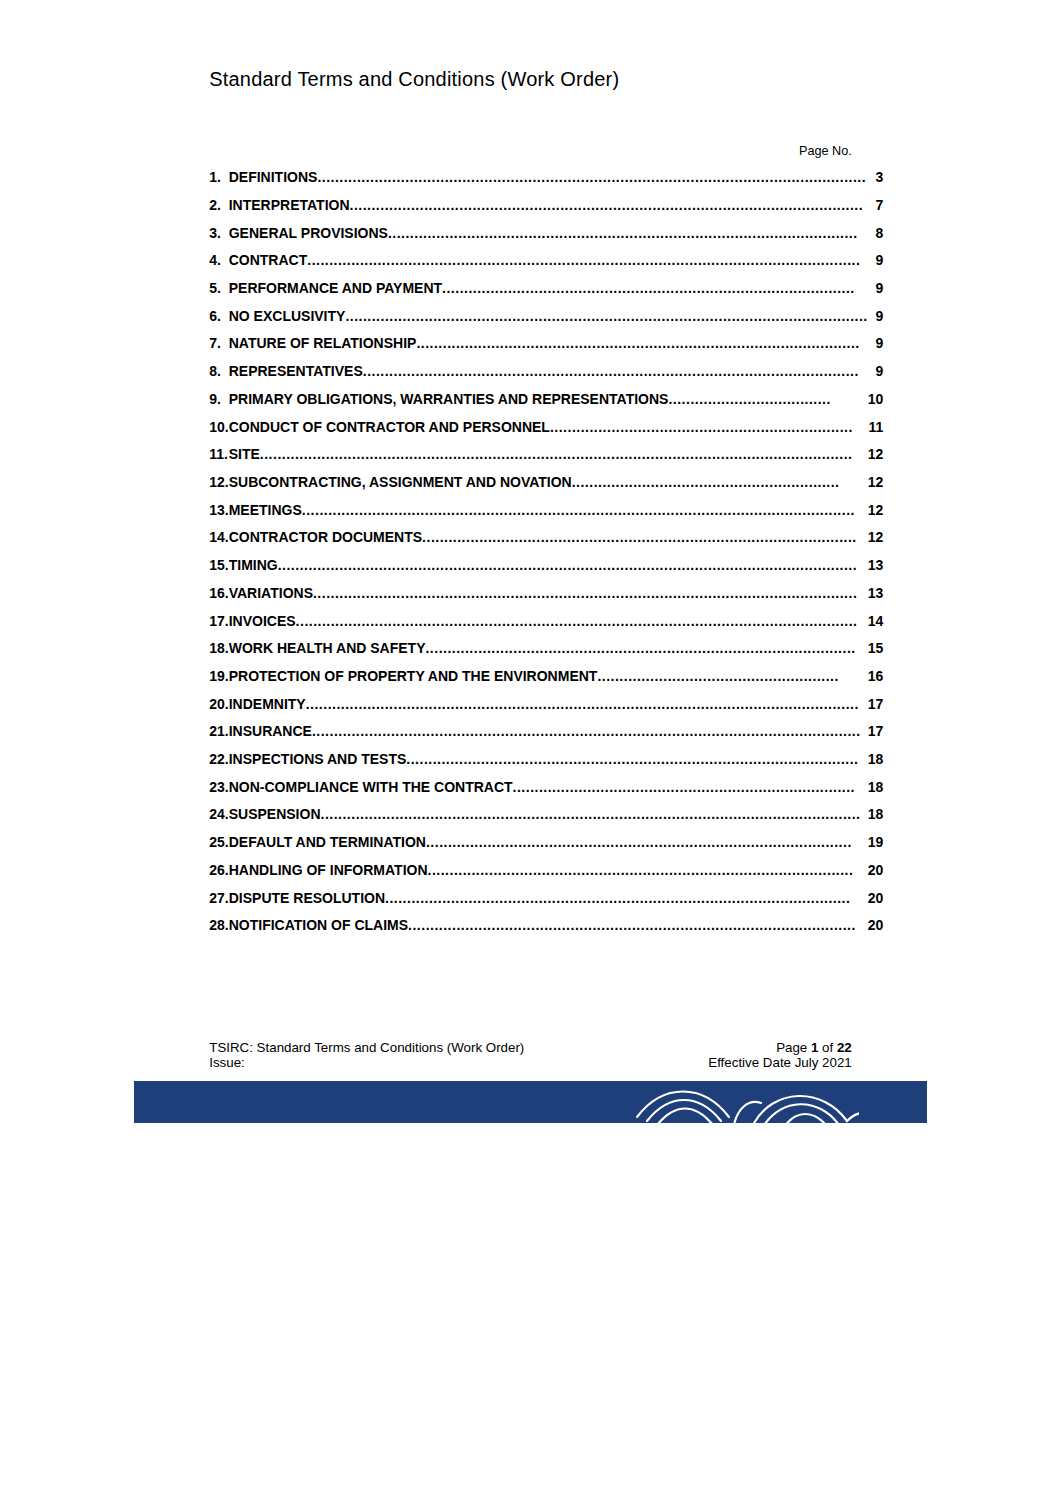Standard Terms and Conditions (Work Order)
Page No.
| 1. | DEFINITIONS ............................................................................................................................. | 3 |
| 2. | INTERPRETATION ..................................................................................................................... | 7 |
| 3. | GENERAL PROVISIONS ........................................................................................................... | 8 |
| 4. | CONTRACT .............................................................................................................................. | 9 |
| 5. | PERFORMANCE AND PAYMENT .............................................................................................. | 9 |
| 6. | NO EXCLUSIVITY ....................................................................................................................... | 9 |
| 7. | NATURE OF RELATIONSHIP ..................................................................................................... | 9 |
| 8. | REPRESENTATIVES ................................................................................................................. | 9 |
| 9. | PRIMARY OBLIGATIONS, WARRANTIES AND REPRESENTATIONS ..................................... | 10 |
| 10. | CONDUCT OF CONTRACTOR AND PERSONNEL ..................................................................... | 11 |
| 11. | SITE ....................................................................................................................................... | 12 |
| 12. | SUBCONTRACTING, ASSIGNMENT AND NOVATION ............................................................. | 12 |
| 13. | MEETINGS .............................................................................................................................. | 12 |
| 14. | CONTRACTOR DOCUMENTS ................................................................................................... | 12 |
| 15. | TIMING .................................................................................................................................... | 13 |
| 16. | VARIATIONS ............................................................................................................................ | 13 |
| 17. | INVOICES ................................................................................................................................ | 14 |
| 18. | WORK HEALTH AND SAFETY .................................................................................................. | 15 |
| 19. | PROTECTION OF PROPERTY AND THE ENVIRONMENT ....................................................... | 16 |
| 20. | INDEMNITY .............................................................................................................................. | 17 |
| 21. | INSURANCE ............................................................................................................................. | 17 |
| 22. | INSPECTIONS AND TESTS ....................................................................................................... | 18 |
| 23. | NON-COMPLIANCE WITH THE CONTRACT .............................................................................. | 18 |
| 24. | SUSPENSION ........................................................................................................................... | 18 |
| 25. | DEFAULT AND TERMINATION ................................................................................................. | 19 |
| 26. | HANDLING OF INFORMATION ................................................................................................. | 20 |
| 27. | DISPUTE RESOLUTION .......................................................................................................... | 20 |
| 28. | NOTIFICATION OF CLAIMS ...................................................................................................... | 20 |
| TSIRC: Standard Terms and Conditions (Work Order) | Page 1 of 22 |
| Issue: | Effective Date July 2021 |